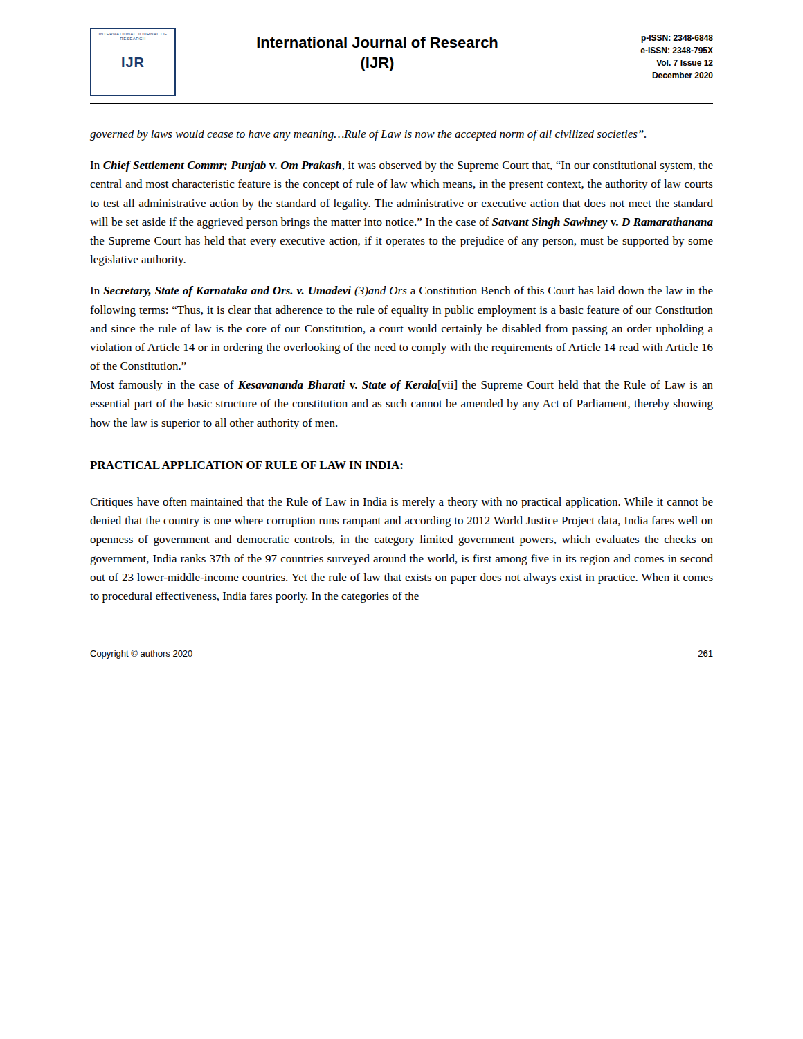INTERNATIONAL JOURNAL OF RESEARCH IJR
International Journal of Research
(IJR)
p-ISSN: 2348-6848
e-ISSN: 2348-795X
Vol. 7 Issue 12
December 2020
governed by laws would cease to have any meaning…Rule of Law is now the accepted norm of all civilized societies”.
In Chief Settlement Commr; Punjab v. Om Prakash, it was observed by the Supreme Court that, “In our constitutional system, the central and most characteristic feature is the concept of rule of law which means, in the present context, the authority of law courts to test all administrative action by the standard of legality. The administrative or executive action that does not meet the standard will be set aside if the aggrieved person brings the matter into notice.” In the case of Satvant Singh Sawhney v. D Ramarathanana the Supreme Court has held that every executive action, if it operates to the prejudice of any person, must be supported by some legislative authority.
In Secretary, State of Karnataka and Ors. v. Umadevi (3)and Ors a Constitution Bench of this Court has laid down the law in the following terms: “Thus, it is clear that adherence to the rule of equality in public employment is a basic feature of our Constitution and since the rule of law is the core of our Constitution, a court would certainly be disabled from passing an order upholding a violation of Article 14 or in ordering the overlooking of the need to comply with the requirements of Article 14 read with Article 16 of the Constitution.”
Most famously in the case of Kesavananda Bharati v. State of Kerala[vii] the Supreme Court held that the Rule of Law is an essential part of the basic structure of the constitution and as such cannot be amended by any Act of Parliament, thereby showing how the law is superior to all other authority of men.
PRACTICAL APPLICATION OF RULE OF LAW IN INDIA:
Critiques have often maintained that the Rule of Law in India is merely a theory with no practical application. While it cannot be denied that the country is one where corruption runs rampant and according to 2012 World Justice Project data, India fares well on openness of government and democratic controls, in the category limited government powers, which evaluates the checks on government, India ranks 37th of the 97 countries surveyed around the world, is first among five in its region and comes in second out of 23 lower-middle-income countries. Yet the rule of law that exists on paper does not always exist in practice. When it comes to procedural effectiveness, India fares poorly. In the categories of the
Copyright © authors 2020 261